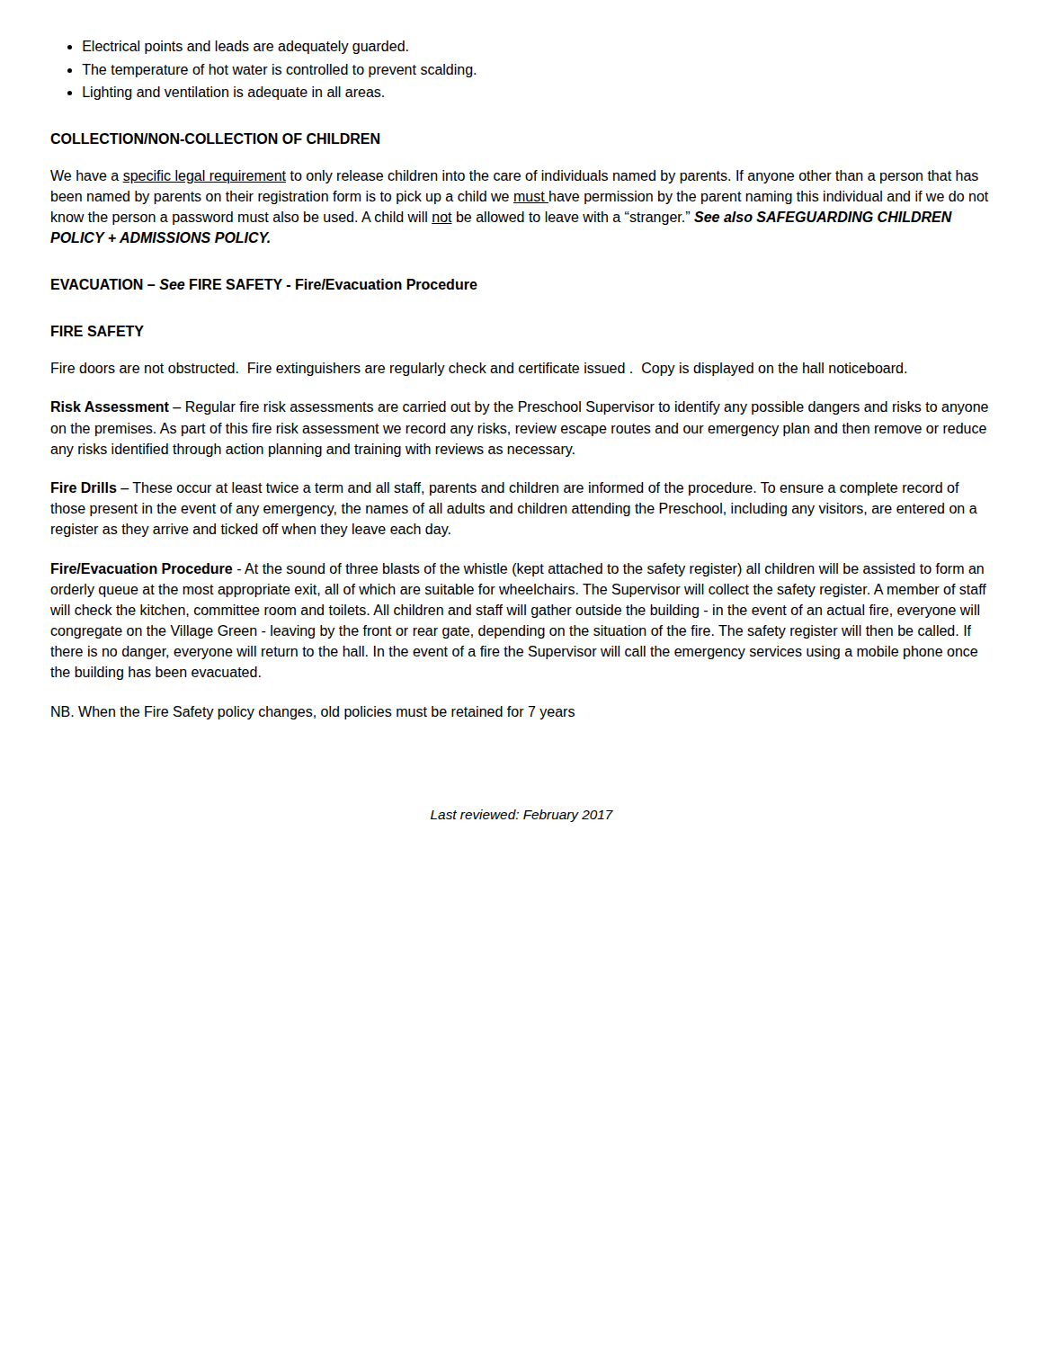Electrical points and leads are adequately guarded.
The temperature of hot water is controlled to prevent scalding.
Lighting and ventilation is adequate in all areas.
COLLECTION/NON-COLLECTION OF CHILDREN
We have a specific legal requirement to only release children into the care of individuals named by parents. If anyone other than a person that has been named by parents on their registration form is to pick up a child we must have permission by the parent naming this individual and if we do not know the person a password must also be used. A child will not be allowed to leave with a “stranger.” See also SAFEGUARDING CHILDREN POLICY + ADMISSIONS POLICY.
EVACUATION – See FIRE SAFETY - Fire/Evacuation Procedure
FIRE SAFETY
Fire doors are not obstructed. Fire extinguishers are regularly check and certificate issued . Copy is displayed on the hall noticeboard.
Risk Assessment – Regular fire risk assessments are carried out by the Preschool Supervisor to identify any possible dangers and risks to anyone on the premises. As part of this fire risk assessment we record any risks, review escape routes and our emergency plan and then remove or reduce any risks identified through action planning and training with reviews as necessary.
Fire Drills – These occur at least twice a term and all staff, parents and children are informed of the procedure. To ensure a complete record of those present in the event of any emergency, the names of all adults and children attending the Preschool, including any visitors, are entered on a register as they arrive and ticked off when they leave each day.
Fire/Evacuation Procedure - At the sound of three blasts of the whistle (kept attached to the safety register) all children will be assisted to form an orderly queue at the most appropriate exit, all of which are suitable for wheelchairs. The Supervisor will collect the safety register. A member of staff will check the kitchen, committee room and toilets. All children and staff will gather outside the building - in the event of an actual fire, everyone will congregate on the Village Green - leaving by the front or rear gate, depending on the situation of the fire. The safety register will then be called. If there is no danger, everyone will return to the hall. In the event of a fire the Supervisor will call the emergency services using a mobile phone once the building has been evacuated.
NB. When the Fire Safety policy changes, old policies must be retained for 7 years
Last reviewed: February 2017